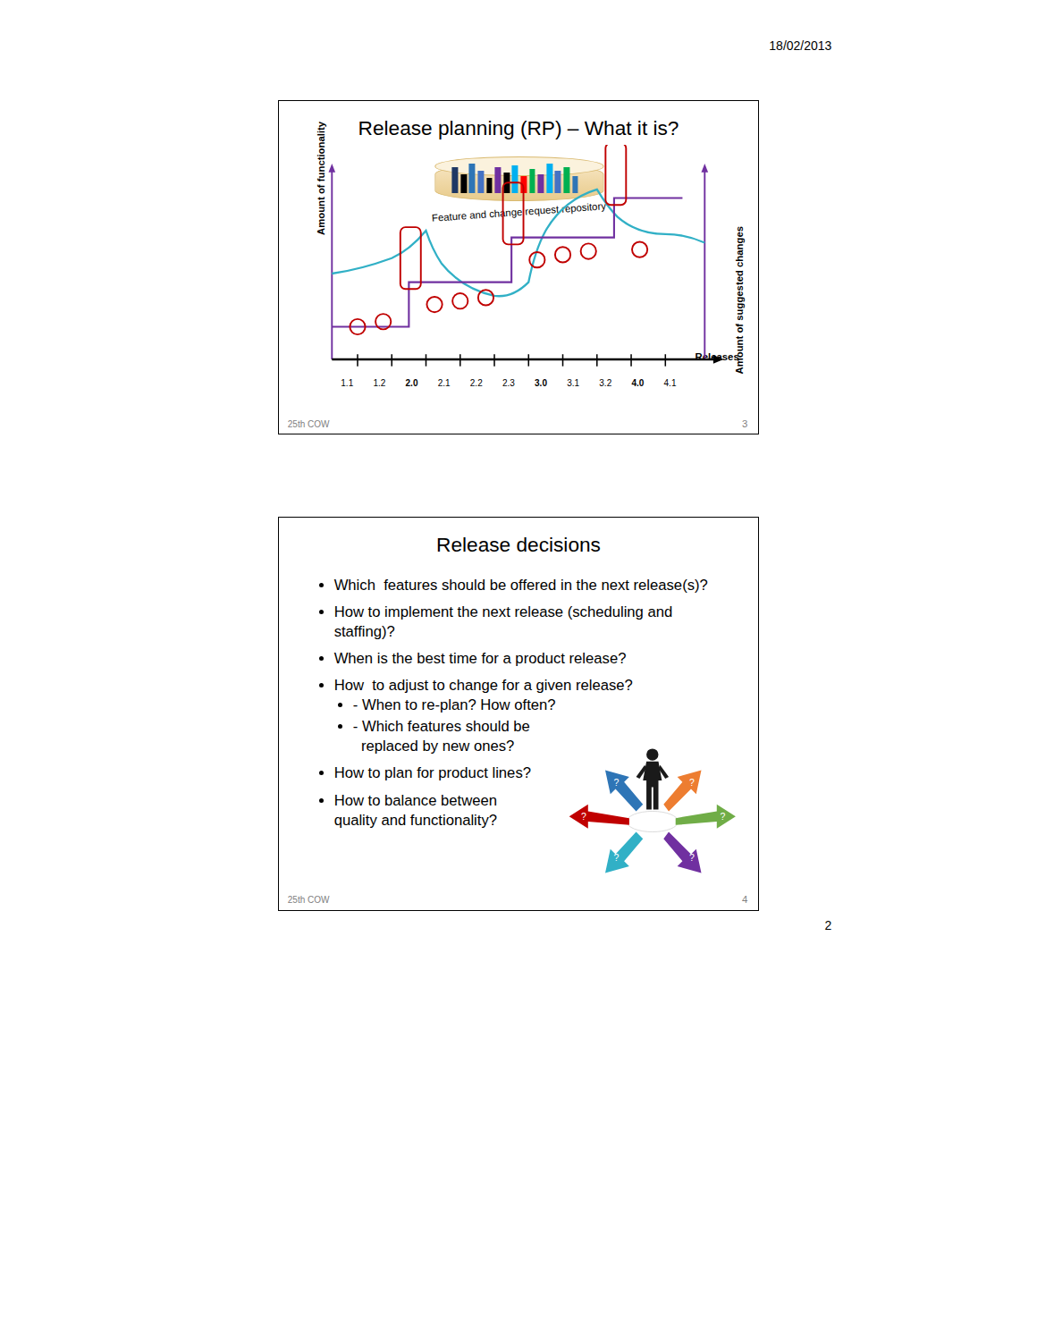18/02/2013
Release planning (RP) – What it is?
Feature and change request repository
Amount of functionality
Amount of suggested changes
Releases
1.1 1.2 2.0 2.1 2.2 2.3 3.0 3.1 3.2 4.0 4.1
25th COW
3
Release decisions
Which features should be offered in the next release(s)?
How to implement the next release (scheduling and staffing)?
When is the best time for a product release?
How to adjust to change for a given release?
When to re-plan? How often?
Which features should be
replaced by new ones?
How to plan for product lines?
How to balance between
quality and functionality?
? ? ? ? ? ?
25th COW
4
2